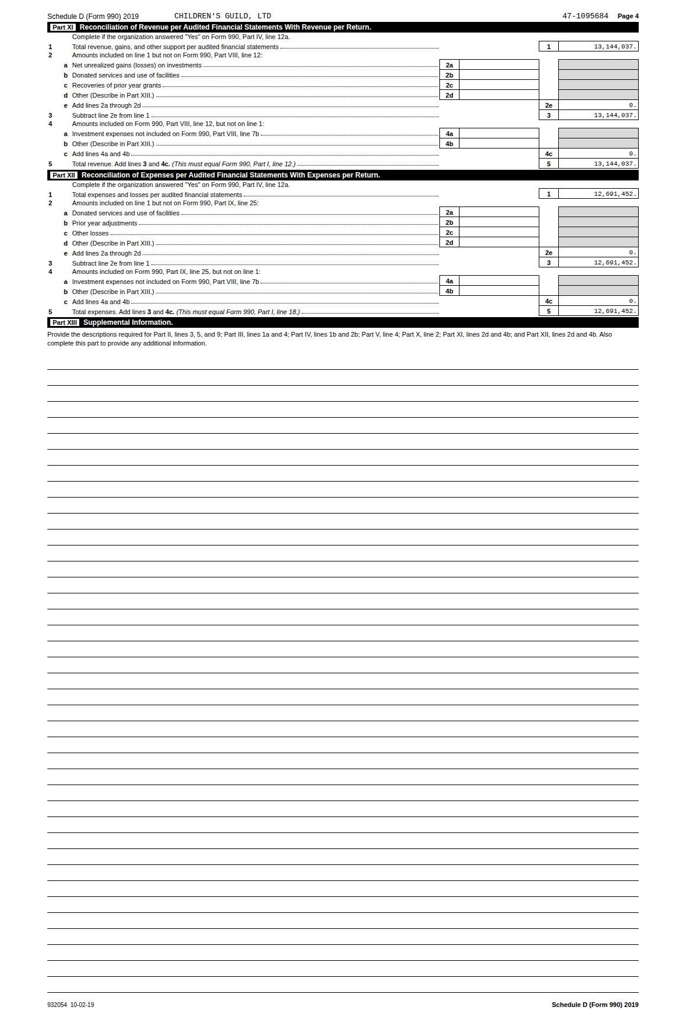Schedule D (Form 990) 2019
CHILDREN'S GUILD, LTD
47-1095684 Page 4
Part XI Reconciliation of Revenue per Audited Financial Statements With Revenue per Return.
| | | Complete if the organization answered "Yes" on Form 990, Part IV, line 12a. | | | | |
| 1 | | Total revenue, gains, and other support per audited financial statements | | | 1 | 13,144,037. |
| 2 | | Amounts included on line 1 but not on Form 990, Part VIII, line 12: | | | | |
| | a | Net unrealized gains (losses) on investments | 2a | | | |
| | b | Donated services and use of facilities | 2b | | | |
| | c | Recoveries of prior year grants | 2c | | | |
| | d | Other (Describe in Part XIII.) | 2d | | | |
| | e | Add lines 2a through 2d | | | 2e | 0. |
| 3 | | Subtract line 2e from line 1 | | | 3 | 13,144,037. |
| 4 | | Amounts included on Form 990, Part VIII, line 12, but not on line 1: | | | | |
| | a | Investment expenses not included on Form 990, Part VIII, line 7b | 4a | | | |
| | b | Other (Describe in Part XIII.) | 4b | | | |
| | c | Add lines 4a and 4b | | | 4c | 0. |
| 5 | | Total revenue. Add lines 3 and 4c. (This must equal Form 990, Part I, line 12.) | | | 5 | 13,144,037. |
Part XII Reconciliation of Expenses per Audited Financial Statements With Expenses per Return.
| | | Complete if the organization answered "Yes" on Form 990, Part IV, line 12a. | | | | |
| 1 | | Total expenses and losses per audited financial statements | | | 1 | 12,691,452. |
| 2 | | Amounts included on line 1 but not on Form 990, Part IX, line 25: | | | | |
| | a | Donated services and use of facilities | 2a | | | |
| | b | Prior year adjustments | 2b | | | |
| | c | Other losses | 2c | | | |
| | d | Other (Describe in Part XIII.) | 2d | | | |
| | e | Add lines 2a through 2d | | | 2e | 0. |
| 3 | | Subtract line 2e from line 1 | | | 3 | 12,691,452. |
| 4 | | Amounts included on Form 990, Part IX, line 25, but not on line 1: | | | | |
| | a | Investment expenses not included on Form 990, Part VIII, line 7b | 4a | | | |
| | b | Other (Describe in Part XIII.) | 4b | | | |
| | c | Add lines 4a and 4b | | | 4c | 0. |
| 5 | | Total expenses. Add lines 3 and 4c. (This must equal Form 990, Part I, line 18.) | | | 5 | 12,691,452. |
Part XIII Supplemental Information.
Provide the descriptions required for Part II, lines 3, 5, and 9; Part III, lines 1a and 4; Part IV, lines 1b and 2b; Part V, line 4; Part X, line 2; Part XI, lines 2d and 4b; and Part XII, lines 2d and 4b. Also complete this part to provide any additional information.
932054 10-02-19
Schedule D (Form 990) 2019